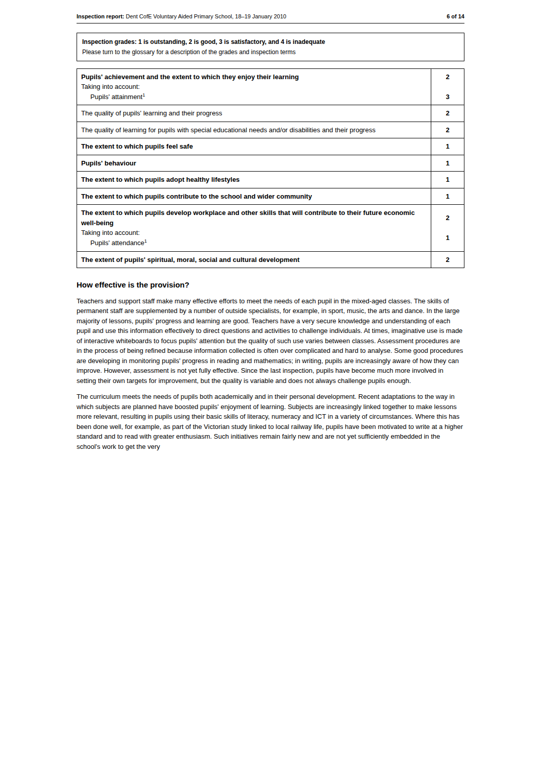Inspection report: Dent CofE Voluntary Aided Primary School, 18–19 January 2010
6 of 14
Inspection grades: 1 is outstanding, 2 is good, 3 is satisfactory, and 4 is inadequate
Please turn to the glossary for a description of the grades and inspection terms
| Pupils' achievement and the extent to which they enjoy their learning Taking into account: Pupils' attainment 1 | 2 3 |
| The quality of pupils' learning and their progress | 2 |
| The quality of learning for pupils with special educational needs and/or disabilities and their progress | 2 |
| The extent to which pupils feel safe | 1 |
| Pupils' behaviour | 1 |
| The extent to which pupils adopt healthy lifestyles | 1 |
| The extent to which pupils contribute to the school and wider community | 1 |
| The extent to which pupils develop workplace and other skills that will contribute to their future economic well-being Taking into account: Pupils' attendance 1 | 2 1 |
| The extent of pupils' spiritual, moral, social and cultural development | 2 |
How effective is the provision?
Teachers and support staff make many effective efforts to meet the needs of each pupil in the mixed-aged classes. The skills of permanent staff are supplemented by a number of outside specialists, for example, in sport, music, the arts and dance. In the large majority of lessons, pupils' progress and learning are good. Teachers have a very secure knowledge and understanding of each pupil and use this information effectively to direct questions and activities to challenge individuals. At times, imaginative use is made of interactive whiteboards to focus pupils' attention but the quality of such use varies between classes. Assessment procedures are in the process of being refined because information collected is often over complicated and hard to analyse. Some good procedures are developing in monitoring pupils' progress in reading and mathematics; in writing, pupils are increasingly aware of how they can improve. However, assessment is not yet fully effective. Since the last inspection, pupils have become much more involved in setting their own targets for improvement, but the quality is variable and does not always challenge pupils enough.
The curriculum meets the needs of pupils both academically and in their personal development. Recent adaptations to the way in which subjects are planned have boosted pupils' enjoyment of learning. Subjects are increasingly linked together to make lessons more relevant, resulting in pupils using their basic skills of literacy, numeracy and ICT in a variety of circumstances. Where this has been done well, for example, as part of the Victorian study linked to local railway life, pupils have been motivated to write at a higher standard and to read with greater enthusiasm. Such initiatives remain fairly new and are not yet sufficiently embedded in the school's work to get the very